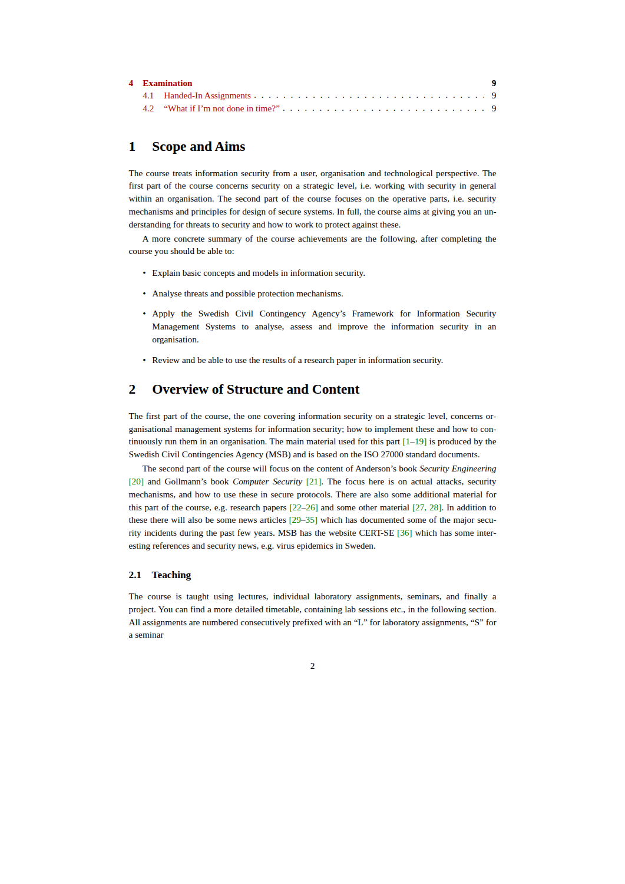4 Examination 9
4.1 Handed-In Assignments . . . . . . . . . . . . . . . . . . . . . . . . . . . . . . . . . . . . . . . . . . . . . . . . . . . 9
4.2 “What if I’m not done in time?” . . . . . . . . . . . . . . . . . . . . . . . . . . . . . . . . . . . . . . . . . . . . . . . . . . . 9
1 Scope and Aims
The course treats information security from a user, organisation and technological perspective. The first part of the course concerns security on a strategic level, i.e. working with security in general within an organisation. The second part of the course focuses on the operative parts, i.e. security mechanisms and principles for design of secure systems. In full, the course aims at giving you an understanding for threats to security and how to work to protect against these.
A more concrete summary of the course achievements are the following, after completing the course you should be able to:
Explain basic concepts and models in information security.
Analyse threats and possible protection mechanisms.
Apply the Swedish Civil Contingency Agency’s Framework for Information Security Management Systems to analyse, assess and improve the information security in an organisation.
Review and be able to use the results of a research paper in information security.
2 Overview of Structure and Content
The first part of the course, the one covering information security on a strategic level, concerns organisational management systems for information security; how to implement these and how to continuously run them in an organisation. The main material used for this part [1–19] is produced by the Swedish Civil Contingencies Agency (MSB) and is based on the ISO 27000 standard documents.
The second part of the course will focus on the content of Anderson’s book Security Engineering [20] and Gollmann’s book Computer Security [21]. The focus here is on actual attacks, security mechanisms, and how to use these in secure protocols. There are also some additional material for this part of the course, e.g. research papers [22–26] and some other material [27, 28]. In addition to these there will also be some news articles [29–35] which has documented some of the major security incidents during the past few years. MSB has the website CERT-SE [36] which has some interesting references and security news, e.g. virus epidemics in Sweden.
2.1 Teaching
The course is taught using lectures, individual laboratory assignments, seminars, and finally a project. You can find a more detailed timetable, containing lab sessions etc., in the following section. All assignments are numbered consecutively prefixed with an “L” for laboratory assignments, “S” for a seminar
2